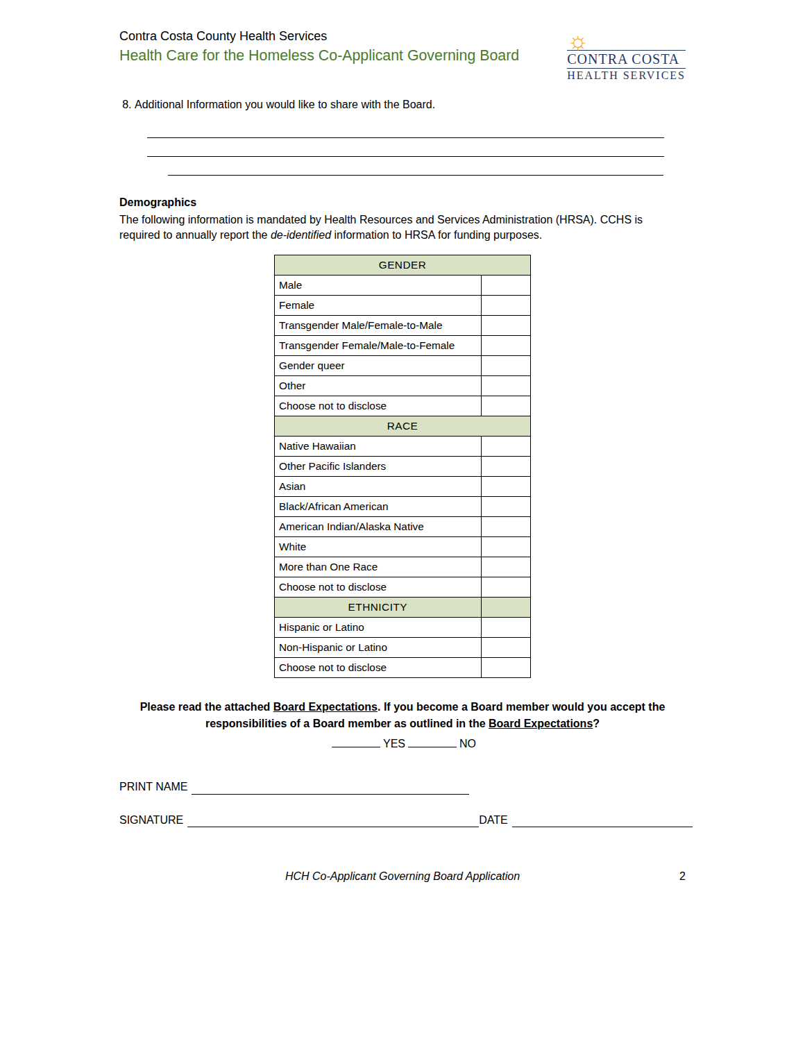☼
CONTRA COSTA
HEALTH SERVICES
Contra Costa County Health Services
Health Care for the Homeless Co-Applicant Governing Board
Additional Information you would like to share with the Board.
Demographics
The following information is mandated by Health Resources and Services Administration (HRSA). CCHS is required to annually report the de-identified information to HRSA for funding purposes.
| GENDER |
| Male | |
| Female | |
| Transgender Male/Female-to-Male | |
| Transgender Female/Male-to-Female | |
| Gender queer | |
| Other | |
| Choose not to disclose | |
| RACE |
| Native Hawaiian | |
| Other Pacific Islanders | |
| Asian | |
| Black/African American | |
| American Indian/Alaska Native | |
| White | |
| More than One Race | |
| Choose not to disclose | |
| ETHNICITY | |
| Hispanic or Latino | |
| Non-Hispanic or Latino | |
| Choose not to disclose | |
Please read the attached Board Expectations. If you become a Board member would you accept the responsibilities of a Board member as outlined in the Board Expectations?
YES NO
PRINT NAME
SIGNATURE DATE
HCH Co-Applicant Governing Board Application 2